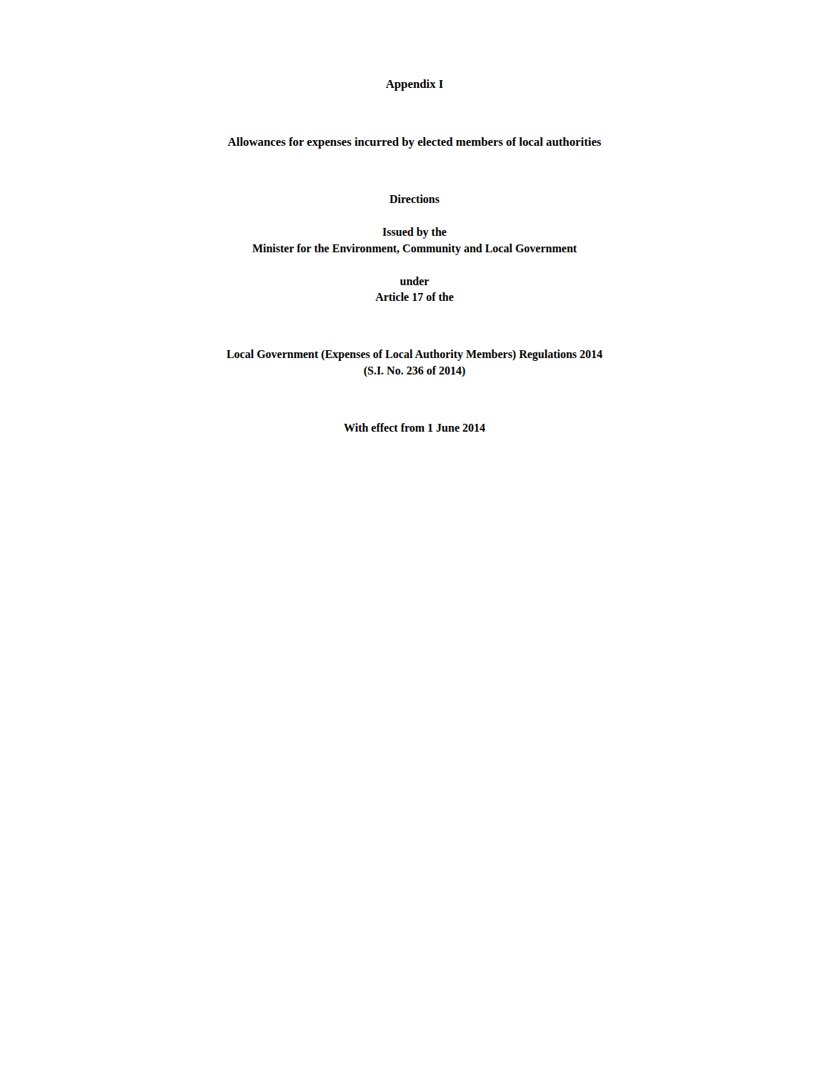Appendix I
Allowances for expenses incurred by elected members of local authorities
Directions
Issued by the
Minister for the Environment, Community and Local Government
under
Article 17 of the
Local Government (Expenses of Local Authority Members) Regulations 2014
(S.I. No. 236 of 2014)
With effect from 1 June 2014